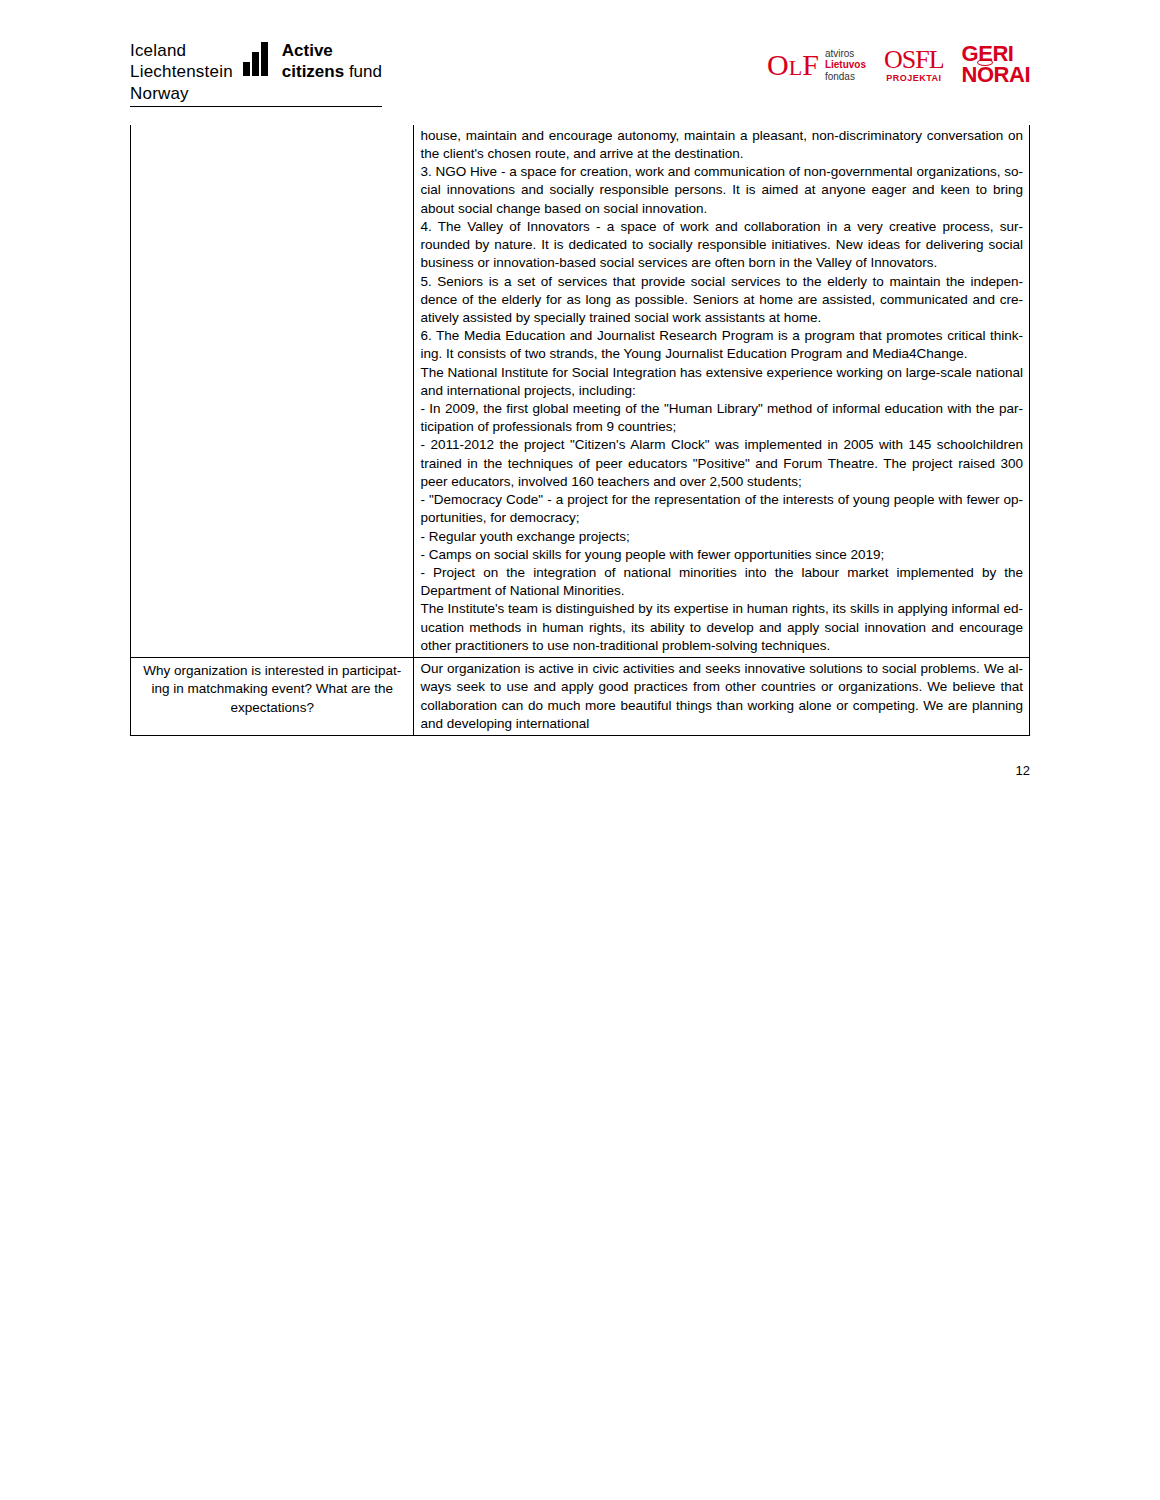Iceland
Liechtenstein
Norway
Active
citizens fund
OLF atviros
Lietuvos
fondas
OSFL PROJEKTAI
GERI
NORAI
| | house, maintain and encourage autonomy, maintain a pleasant, non-discriminatory conversation on the client's chosen route, and arrive at the destination. 3. NGO Hive - a space for creation, work and communication of non-governmental organizations, social innovations and socially responsible persons. It is aimed at anyone eager and keen to bring about social change based on social innovation. 4. The Valley of Innovators - a space of work and collaboration in a very creative process, surrounded by nature. It is dedicated to socially responsible initiatives. New ideas for delivering social business or innovation-based social services are often born in the Valley of Innovators. 5. Seniors is a set of services that provide social services to the elderly to maintain the independence of the elderly for as long as possible. Seniors at home are assisted, communicated and creatively assisted by specially trained social work assistants at home. 6. The Media Education and Journalist Research Program is a program that promotes critical thinking. It consists of two strands, the Young Journalist Education Program and Media4Change. The National Institute for Social Integration has extensive experience working on large-scale national and international projects, including: - In 2009, the first global meeting of the "Human Library" method of informal education with the participation of professionals from 9 countries; - 2011-2012 the project "Citizen's Alarm Clock" was implemented in 2005 with 145 schoolchildren trained in the techniques of peer educators "Positive" and Forum Theatre. The project raised 300 peer educators, involved 160 teachers and over 2,500 students; - "Democracy Code" - a project for the representation of the interests of young people with fewer opportunities, for democracy; - Regular youth exchange projects; - Camps on social skills for young people with fewer opportunities since 2019; - Project on the integration of national minorities into the labour market implemented by the Department of National Minorities. The Institute's team is distinguished by its expertise in human rights, its skills in applying informal education methods in human rights, its ability to develop and apply social innovation and encourage other practitioners to use non-traditional problem-solving techniques. |
| Why organization is interested in participating in matchmaking event? What are the expectations? | Our organization is active in civic activities and seeks innovative solutions to social problems. We always seek to use and apply good practices from other countries or organizations. We believe that collaboration can do much more beautiful things than working alone or competing. We are planning and developing international |
12